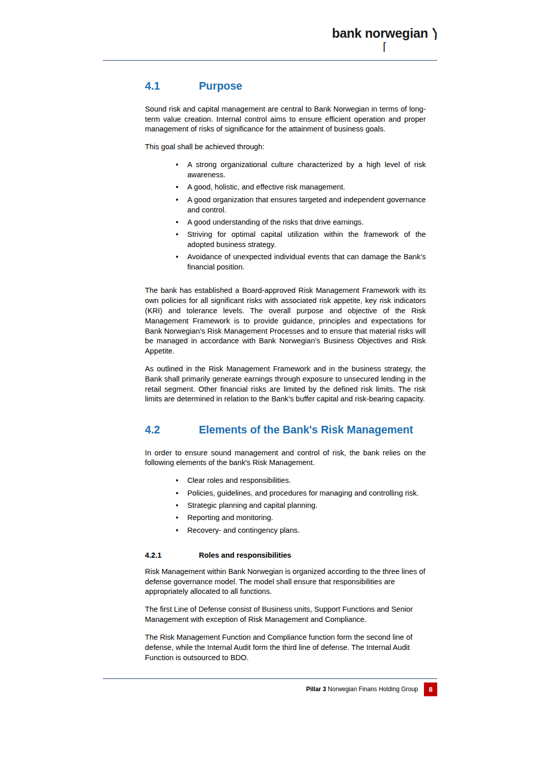bank norwegian ⟩
⌈
4.1 Purpose
Sound risk and capital management are central to Bank Norwegian in terms of long-term value creation. Internal control aims to ensure efficient operation and proper management of risks of significance for the attainment of business goals.
This goal shall be achieved through:
A strong organizational culture characterized by a high level of risk awareness.
A good, holistic, and effective risk management.
A good organization that ensures targeted and independent governance and control.
A good understanding of the risks that drive earnings.
Striving for optimal capital utilization within the framework of the adopted business strategy.
Avoidance of unexpected individual events that can damage the Bank’s financial position.
The bank has established a Board-approved Risk Management Framework with its own policies for all significant risks with associated risk appetite, key risk indicators (KRI) and tolerance levels. The overall purpose and objective of the Risk Management Framework is to provide guidance, principles and expectations for Bank Norwegian’s Risk Management Processes and to ensure that material risks will be managed in accordance with Bank Norwegian’s Business Objectives and Risk Appetite.
As outlined in the Risk Management Framework and in the business strategy, the Bank shall primarily generate earnings through exposure to unsecured lending in the retail segment. Other financial risks are limited by the defined risk limits. The risk limits are determined in relation to the Bank’s buffer capital and risk-bearing capacity.
4.2 Elements of the Bank's Risk Management
In order to ensure sound management and control of risk, the bank relies on the following elements of the bank's Risk Management.
Clear roles and responsibilities.
Policies, guidelines, and procedures for managing and controlling risk.
Strategic planning and capital planning.
Reporting and monitoring.
Recovery- and contingency plans.
4.2.1 Roles and responsibilities
Risk Management within Bank Norwegian is organized according to the three lines of defense governance model. The model shall ensure that responsibilities are appropriately allocated to all functions.
The first Line of Defense consist of Business units, Support Functions and Senior Management with exception of Risk Management and Compliance.
The Risk Management Function and Compliance function form the second line of defense, while the Internal Audit form the third line of defense. The Internal Audit Function is outsourced to BDO.
Pillar 3 Norwegian Finans Holding Group
8